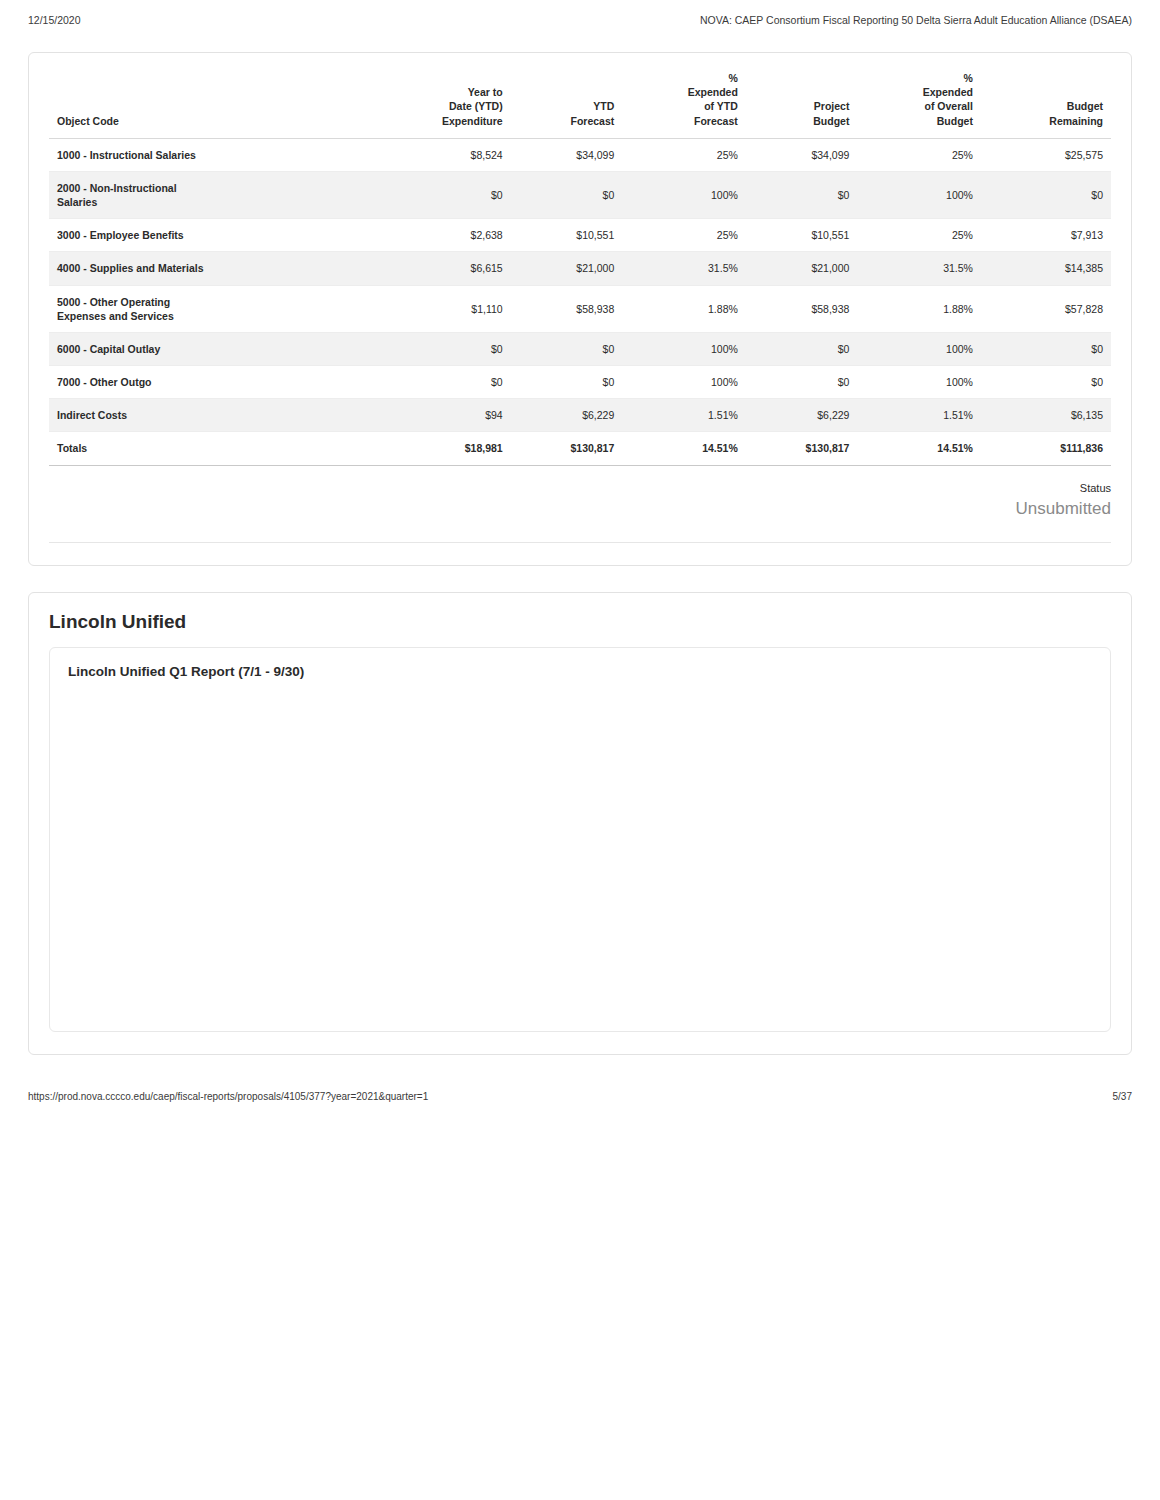12/15/2020
NOVA: CAEP Consortium Fiscal Reporting 50 Delta Sierra Adult Education Alliance (DSAEA)
| Object Code | Year to Date (YTD) Expenditure | YTD Forecast | % Expended of YTD Forecast | Project Budget | % Expended of Overall Budget | Budget Remaining |
| --- | --- | --- | --- | --- | --- | --- |
| 1000 - Instructional Salaries | $8,524 | $34,099 | 25% | $34,099 | 25% | $25,575 |
| 2000 - Non-Instructional Salaries | $0 | $0 | 100% | $0 | 100% | $0 |
| 3000 - Employee Benefits | $2,638 | $10,551 | 25% | $10,551 | 25% | $7,913 |
| 4000 - Supplies and Materials | $6,615 | $21,000 | 31.5% | $21,000 | 31.5% | $14,385 |
| 5000 - Other Operating Expenses and Services | $1,110 | $58,938 | 1.88% | $58,938 | 1.88% | $57,828 |
| 6000 - Capital Outlay | $0 | $0 | 100% | $0 | 100% | $0 |
| 7000 - Other Outgo | $0 | $0 | 100% | $0 | 100% | $0 |
| Indirect Costs | $94 | $6,229 | 1.51% | $6,229 | 1.51% | $6,135 |
| Totals | $18,981 | $130,817 | 14.51% | $130,817 | 14.51% | $111,836 |
Status
Unsubmitted
Lincoln Unified
Lincoln Unified Q1 Report (7/1 - 9/30)
https://prod.nova.cccco.edu/caep/fiscal-reports/proposals/4105/377?year=2021&quarter=1
5/37